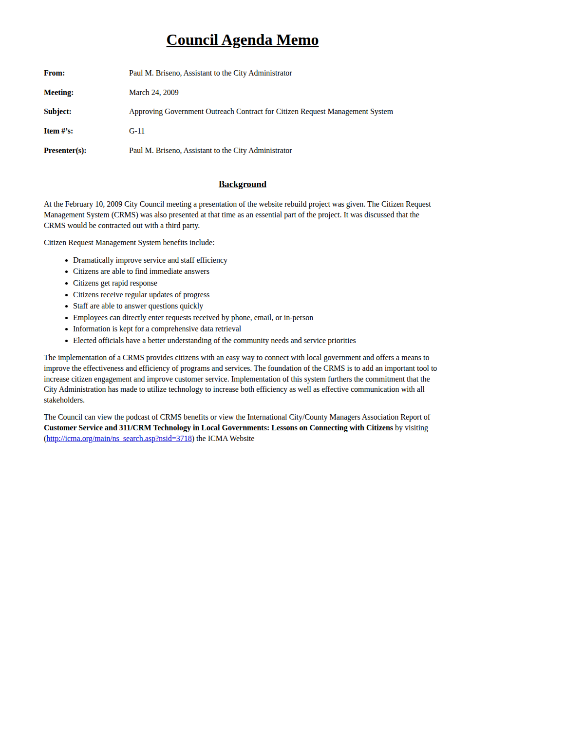Council Agenda Memo
| From: | Paul M. Briseno, Assistant to the City Administrator |
| Meeting: | March 24, 2009 |
| Subject: | Approving Government Outreach Contract for Citizen Request Management System |
| Item #’s: | G-11 |
| Presenter(s): | Paul M. Briseno, Assistant to the City Administrator |
Background
At the February 10, 2009 City Council meeting a presentation of the website rebuild project was given. The Citizen Request Management System (CRMS) was also presented at that time as an essential part of the project. It was discussed that the CRMS would be contracted out with a third party.
Citizen Request Management System benefits include:
Dramatically improve service and staff efficiency
Citizens are able to find immediate answers
Citizens get rapid response
Citizens receive regular updates of progress
Staff are able to answer questions quickly
Employees can directly enter requests received by phone, email, or in-person
Information is kept for a comprehensive data retrieval
Elected officials have a better understanding of the community needs and service priorities
The implementation of a CRMS provides citizens with an easy way to connect with local government and offers a means to improve the effectiveness and efficiency of programs and services. The foundation of the CRMS is to add an important tool to increase citizen engagement and improve customer service. Implementation of this system furthers the commitment that the City Administration has made to utilize technology to increase both efficiency as well as effective communication with all stakeholders.
The Council can view the podcast of CRMS benefits or view the International City/County Managers Association Report of Customer Service and 311/CRM Technology in Local Governments: Lessons on Connecting with Citizens by visiting (http://icma.org/main/ns_search.asp?nsid=3718) the ICMA Website